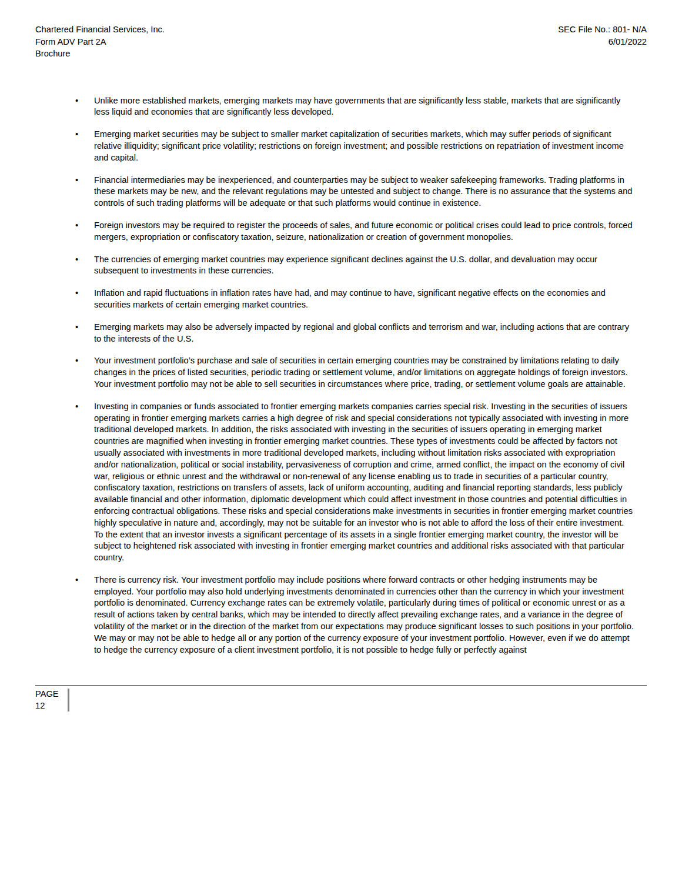Chartered Financial Services, Inc.
Form ADV Part 2A
Brochure
SEC File No.: 801- N/A
6/01/2022
Unlike more established markets, emerging markets may have governments that are significantly less stable, markets that are significantly less liquid and economies that are significantly less developed.
Emerging market securities may be subject to smaller market capitalization of securities markets, which may suffer periods of significant relative illiquidity; significant price volatility; restrictions on foreign investment; and possible restrictions on repatriation of investment income and capital.
Financial intermediaries may be inexperienced, and counterparties may be subject to weaker safekeeping frameworks. Trading platforms in these markets may be new, and the relevant regulations may be untested and subject to change. There is no assurance that the systems and controls of such trading platforms will be adequate or that such platforms would continue in existence.
Foreign investors may be required to register the proceeds of sales, and future economic or political crises could lead to price controls, forced mergers, expropriation or confiscatory taxation, seizure, nationalization or creation of government monopolies.
The currencies of emerging market countries may experience significant declines against the U.S. dollar, and devaluation may occur subsequent to investments in these currencies.
Inflation and rapid fluctuations in inflation rates have had, and may continue to have, significant negative effects on the economies and securities markets of certain emerging market countries.
Emerging markets may also be adversely impacted by regional and global conflicts and terrorism and war, including actions that are contrary to the interests of the U.S.
Your investment portfolio’s purchase and sale of securities in certain emerging countries may be constrained by limitations relating to daily changes in the prices of listed securities, periodic trading or settlement volume, and/or limitations on aggregate holdings of foreign investors. Your investment portfolio may not be able to sell securities in circumstances where price, trading, or settlement volume goals are attainable.
Investing in companies or funds associated to frontier emerging markets companies carries special risk. Investing in the securities of issuers operating in frontier emerging markets carries a high degree of risk and special considerations not typically associated with investing in more traditional developed markets. In addition, the risks associated with investing in the securities of issuers operating in emerging market countries are magnified when investing in frontier emerging market countries. These types of investments could be affected by factors not usually associated with investments in more traditional developed markets, including without limitation risks associated with expropriation and/or nationalization, political or social instability, pervasiveness of corruption and crime, armed conflict, the impact on the economy of civil war, religious or ethnic unrest and the withdrawal or non-renewal of any license enabling us to trade in securities of a particular country, confiscatory taxation, restrictions on transfers of assets, lack of uniform accounting, auditing and financial reporting standards, less publicly available financial and other information, diplomatic development which could affect investment in those countries and potential difficulties in enforcing contractual obligations. These risks and special considerations make investments in securities in frontier emerging market countries highly speculative in nature and, accordingly, may not be suitable for an investor who is not able to afford the loss of their entire investment. To the extent that an investor invests a significant percentage of its assets in a single frontier emerging market country, the investor will be subject to heightened risk associated with investing in frontier emerging market countries and additional risks associated with that particular country.
There is currency risk. Your investment portfolio may include positions where forward contracts or other hedging instruments may be employed. Your portfolio may also hold underlying investments denominated in currencies other than the currency in which your investment portfolio is denominated. Currency exchange rates can be extremely volatile, particularly during times of political or economic unrest or as a result of actions taken by central banks, which may be intended to directly affect prevailing exchange rates, and a variance in the degree of volatility of the market or in the direction of the market from our expectations may produce significant losses to such positions in your portfolio. We may or may not be able to hedge all or any portion of the currency exposure of your investment portfolio. However, even if we do attempt to hedge the currency exposure of a client investment portfolio, it is not possible to hedge fully or perfectly against
PAGE
12